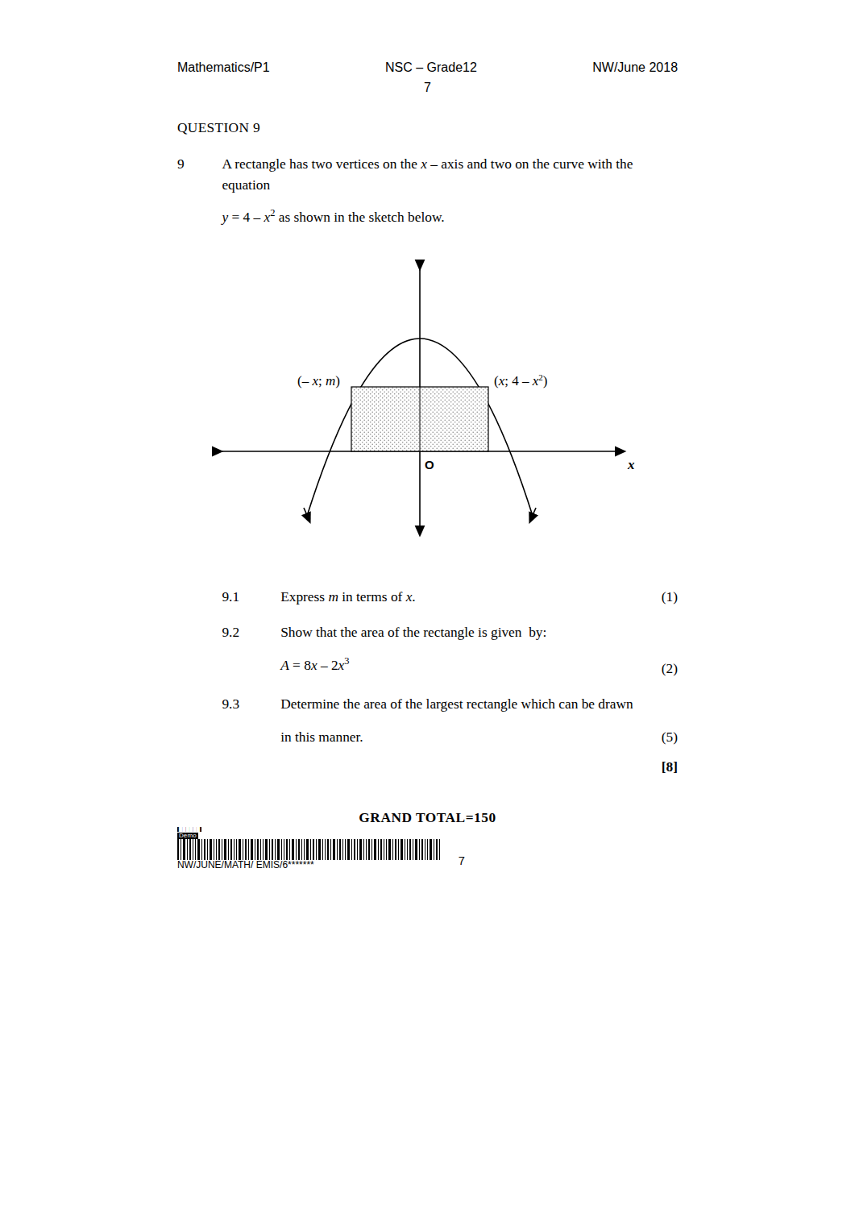Mathematics/P1
NSC – Grade12
NW/June 2018
7
QUESTION 9
9
A rectangle has two vertices on the x – axis and two on the curve with the equation
y = 4 – x2 as shown in the sketch below.
(– x; m) (x; 4 – x2) O x
9.1
Express m in terms of x.
(1)
9.2
Show that the area of the rectangle is given by:
A = 8x – 2x3
(2)
9.3
Determine the area of the largest rectangle which can be drawn
in this manner.
(5)
[8]
GRAND TOTAL=150
██████ Demo NW/JUNE/MATH/ EMIS/6*******
7